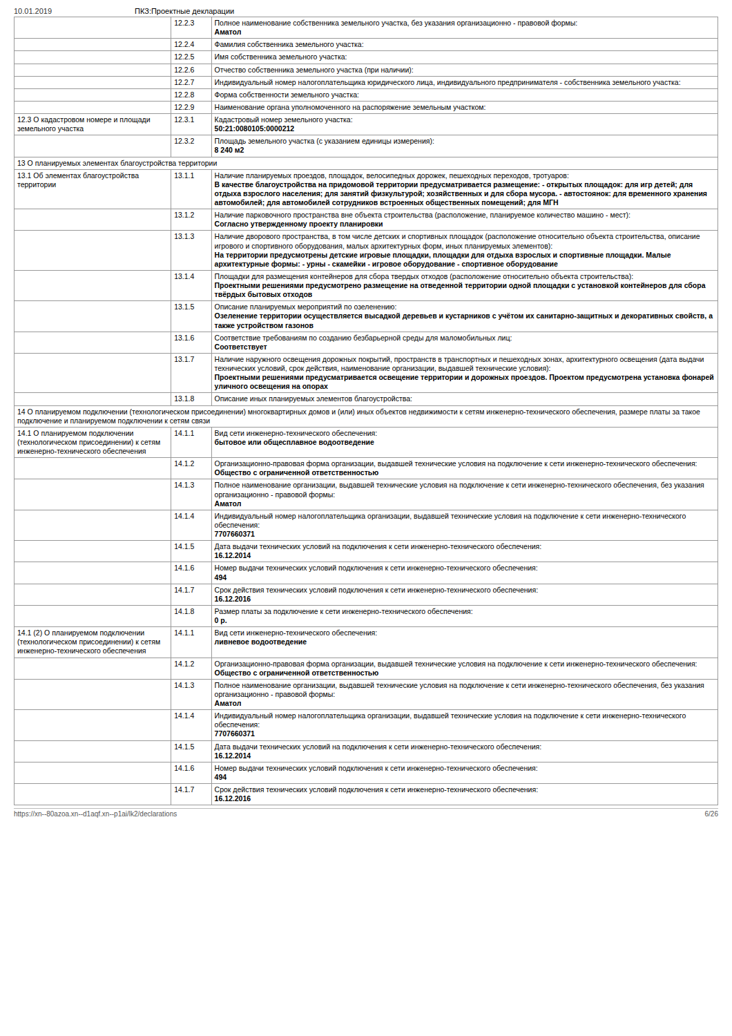10.01.2019
ПКЗ:Проектные декларации
| | 12.2.3 | Полное наименование собственника земельного участка, без указания организационно - правовой формы: Аматол |
| | 12.2.4 | Фамилия собственника земельного участка: |
| | 12.2.5 | Имя собственника земельного участка: |
| | 12.2.6 | Отчество собственника земельного участка (при наличии): |
| | 12.2.7 | Индивидуальный номер налогоплательщика юридического лица, индивидуального предпринимателя - собственника земельного участка: |
| | 12.2.8 | Форма собственности земельного участка: |
| | 12.2.9 | Наименование органа уполномоченного на распоряжение земельным участком: |
| 12.3 О кадастровом номере и площади земельного участка | 12.3.1 | Кадастровый номер земельного участка: 50:21:0080105:0000212 |
| | 12.3.2 | Площадь земельного участка (с указанием единицы измерения): 8 240 м2 |
| 13 О планируемых элементах благоустройства территории |
| 13.1 Об элементах благоустройства территории | 13.1.1 | Наличие планируемых проездов, площадок, велосипедных дорожек, пешеходных переходов, тротуаров: В качестве благоустройства на придомовой территории предусматривается размещение: - открытых площадок: для игр детей; для отдыха взрослого населения; для занятий физкультурой; хозяйственных и для сбора мусора. - автостоянок: для временного хранения автомобилей; для автомобилей сотрудников встроенных общественных помещений; для МГН |
| | 13.1.2 | Наличие парковочного пространства вне объекта строительства (расположение, планируемое количество машино - мест): Согласно утвержденному проекту планировки |
| | 13.1.3 | Наличие дворового пространства, в том числе детских и спортивных площадок (расположение относительно объекта строительства, описание игрового и спортивного оборудования, малых архитектурных форм, иных планируемых элементов): На территории предусмотрены детские игровые площадки, площадки для отдыха взрослых и спортивные площадки. Малые архитектурные формы: - урны - скамейки - игровое оборудование - спортивное оборудование |
| | 13.1.4 | Площадки для размещения контейнеров для сбора твердых отходов (расположение относительно объекта строительства): Проектными решениями предусмотрено размещение на отведенной территории одной площадки с установкой контейнеров для сбора твёрдых бытовых отходов |
| | 13.1.5 | Описание планируемых мероприятий по озеленению: Озеленение территории осуществляется высадкой деревьев и кустарников с учётом их санитарно-защитных и декоративных свойств, а также устройством газонов |
| | 13.1.6 | Соответствие требованиям по созданию безбарьерной среды для маломобильных лиц: Соответствует |
| | 13.1.7 | Наличие наружного освещения дорожных покрытий, пространств в транспортных и пешеходных зонах, архитектурного освещения (дата выдачи технических условий, срок действия, наименование организации, выдавшей технические условия): Проектными решениями предусматривается освещение территории и дорожных проездов. Проектом предусмотрена установка фонарей уличного освещения на опорах |
| | 13.1.8 | Описание иных планируемых элементов благоустройства: |
| 14 О планируемом подключении (технологическом присоединении) многоквартирных домов и (или) иных объектов недвижимости к сетям инженерно-технического обеспечения, размере платы за такое подключение и планируемом подключении к сетям связи |
| 14.1 О планируемом подключении (технологическом присоединении) к сетям инженерно-технического обеспечения | 14.1.1 | Вид сети инженерно-технического обеспечения: бытовое или общесплавное водоотведение |
| | 14.1.2 | Организационно-правовая форма организации, выдавшей технические условия на подключение к сети инженерно-технического обеспечения: Общество с ограниченной ответственностью |
| | 14.1.3 | Полное наименование организации, выдавшей технические условия на подключение к сети инженерно-технического обеспечения, без указания организационно - правовой формы: Аматол |
| | 14.1.4 | Индивидуальный номер налогоплательщика организации, выдавшей технические условия на подключение к сети инженерно-технического обеспечения: 7707660371 |
| | 14.1.5 | Дата выдачи технических условий на подключения к сети инженерно-технического обеспечения: 16.12.2014 |
| | 14.1.6 | Номер выдачи технических условий подключения к сети инженерно-технического обеспечения: 494 |
| | 14.1.7 | Срок действия технических условий подключения к сети инженерно-технического обеспечения: 16.12.2016 |
| | 14.1.8 | Размер платы за подключение к сети инженерно-технического обеспечения: 0 р. |
| 14.1 (2) О планируемом подключении (технологическом присоединении) к сетям инженерно-технического обеспечения | 14.1.1 | Вид сети инженерно-технического обеспечения: ливневое водоотведение |
| | 14.1.2 | Организационно-правовая форма организации, выдавшей технические условия на подключение к сети инженерно-технического обеспечения: Общество с ограниченной ответственностью |
| | 14.1.3 | Полное наименование организации, выдавшей технические условия на подключение к сети инженерно-технического обеспечения, без указания организационно - правовой формы: Аматол |
| | 14.1.4 | Индивидуальный номер налогоплательщика организации, выдавшей технические условия на подключение к сети инженерно-технического обеспечения: 7707660371 |
| | 14.1.5 | Дата выдачи технических условий на подключения к сети инженерно-технического обеспечения: 16.12.2014 |
| | 14.1.6 | Номер выдачи технических условий подключения к сети инженерно-технического обеспечения: 494 |
| | 14.1.7 | Срок действия технических условий подключения к сети инженерно-технического обеспечения: 16.12.2016 |
https://xn--80azoa.xn--d1aqf.xn--p1ai/lk2/declarations
6/26